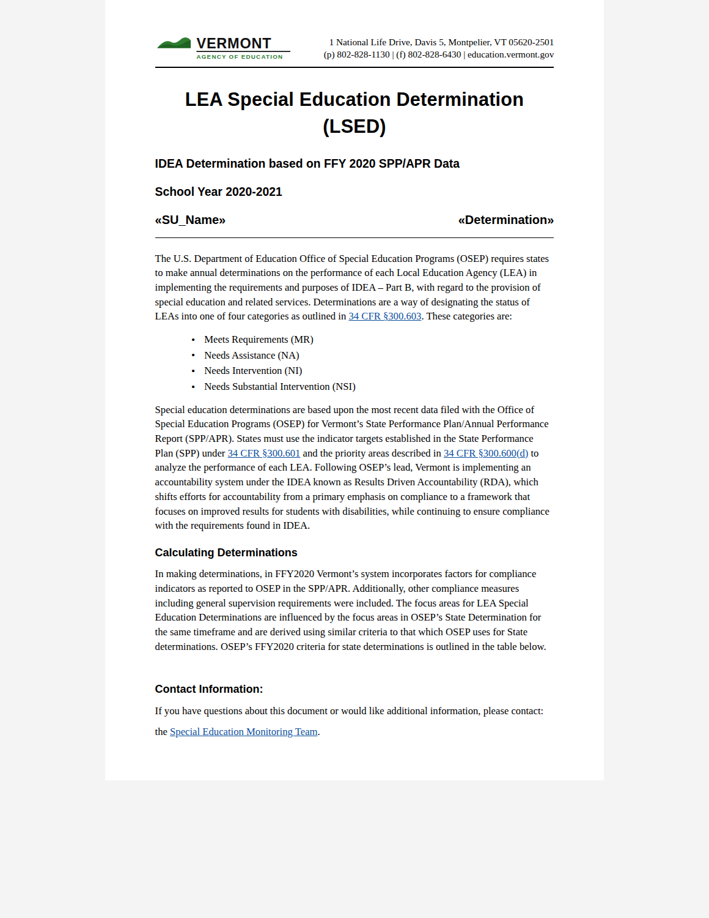VERMONT AGENCY OF EDUCATION
1 National Life Drive, Davis 5, Montpelier, VT 05620-2501
(p) 802-828-1130 | (f) 802-828-6430 | education.vermont.gov
LEA Special Education Determination (LSED)
IDEA Determination based on FFY 2020 SPP/APR Data
School Year 2020-2021
«SU_Name» «Determination»
The U.S. Department of Education Office of Special Education Programs (OSEP) requires states to make annual determinations on the performance of each Local Education Agency (LEA) in implementing the requirements and purposes of IDEA – Part B, with regard to the provision of special education and related services. Determinations are a way of designating the status of LEAs into one of four categories as outlined in 34 CFR §300.603. These categories are:
Meets Requirements (MR)
Needs Assistance (NA)
Needs Intervention (NI)
Needs Substantial Intervention (NSI)
Special education determinations are based upon the most recent data filed with the Office of Special Education Programs (OSEP) for Vermont’s State Performance Plan/Annual Performance Report (SPP/APR). States must use the indicator targets established in the State Performance Plan (SPP) under 34 CFR §300.601 and the priority areas described in 34 CFR §300.600(d) to analyze the performance of each LEA. Following OSEP’s lead, Vermont is implementing an accountability system under the IDEA known as Results Driven Accountability (RDA), which shifts efforts for accountability from a primary emphasis on compliance to a framework that focuses on improved results for students with disabilities, while continuing to ensure compliance with the requirements found in IDEA.
Calculating Determinations
In making determinations, in FFY2020 Vermont’s system incorporates factors for compliance indicators as reported to OSEP in the SPP/APR. Additionally, other compliance measures including general supervision requirements were included. The focus areas for LEA Special Education Determinations are influenced by the focus areas in OSEP’s State Determination for the same timeframe and are derived using similar criteria to that which OSEP uses for State determinations. OSEP’s FFY2020 criteria for state determinations is outlined in the table below.
Contact Information:
If you have questions about this document or would like additional information, please contact:
the Special Education Monitoring Team.